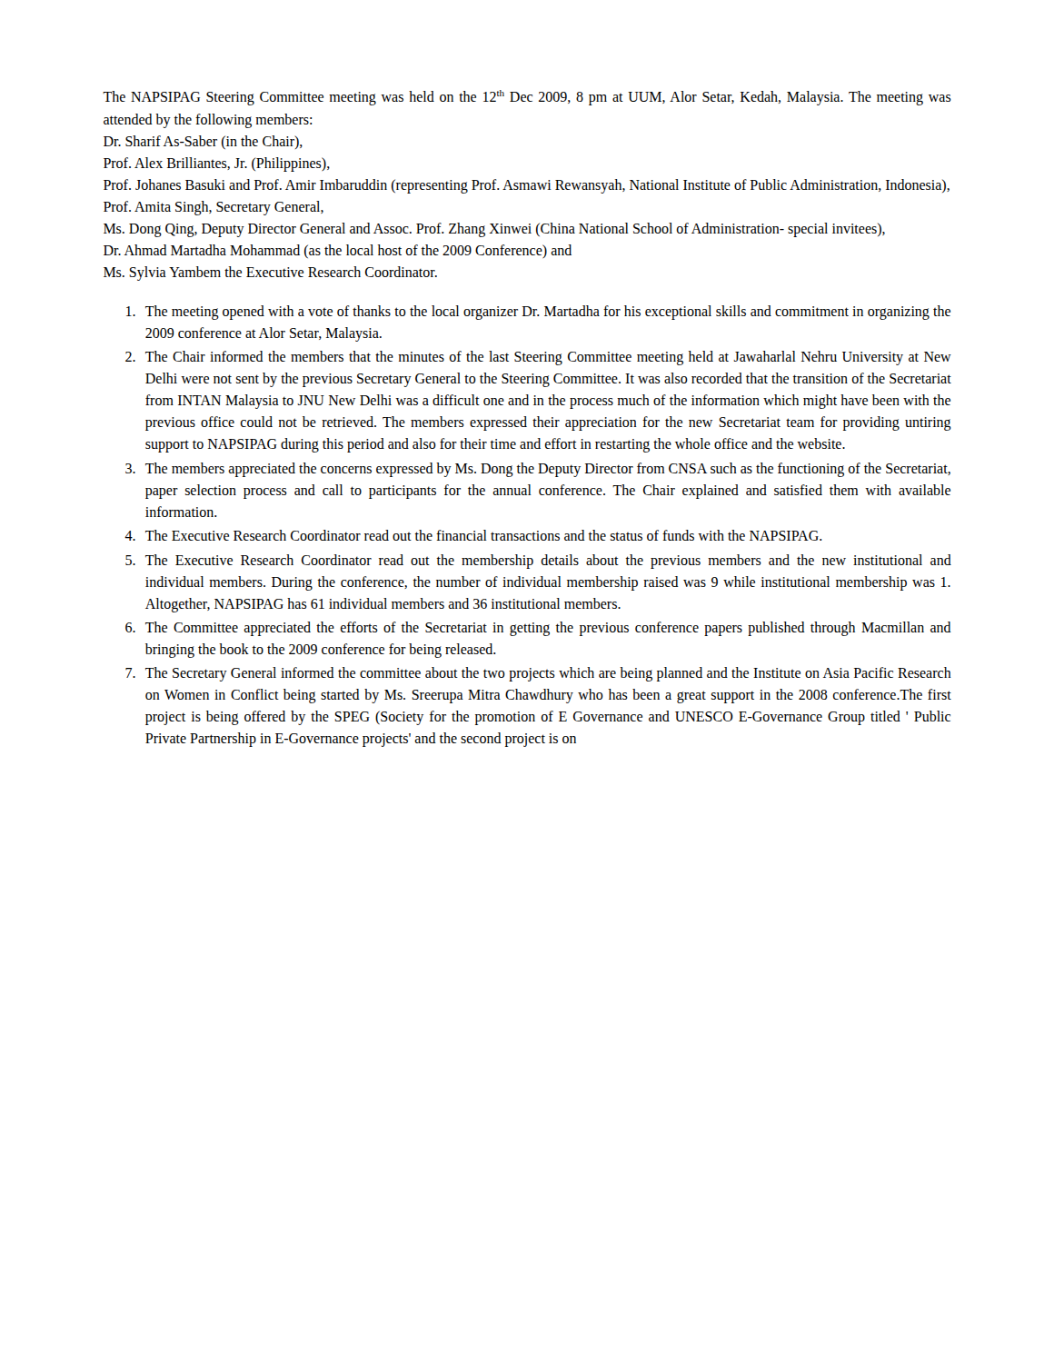The NAPSIPAG Steering Committee meeting was held on the 12th Dec 2009, 8 pm at UUM, Alor Setar, Kedah, Malaysia. The meeting was attended by the following members:
Dr. Sharif As-Saber (in the Chair),
Prof. Alex Brilliantes, Jr. (Philippines),
Prof. Johanes Basuki and Prof. Amir Imbaruddin (representing Prof. Asmawi Rewansyah, National Institute of Public Administration, Indonesia),
Prof. Amita Singh, Secretary General,
Ms. Dong Qing, Deputy Director General and Assoc. Prof. Zhang Xinwei (China National School of Administration- special invitees),
Dr. Ahmad Martadha Mohammad (as the local host of the 2009 Conference) and
Ms. Sylvia Yambem the Executive Research Coordinator.
The meeting opened with a vote of thanks to the local organizer Dr. Martadha for his exceptional skills and commitment in organizing the 2009 conference at Alor Setar, Malaysia.
The Chair informed the members that the minutes of the last Steering Committee meeting held at Jawaharlal Nehru University at New Delhi were not sent by the previous Secretary General to the Steering Committee. It was also recorded that the transition of the Secretariat from INTAN Malaysia to JNU New Delhi was a difficult one and in the process much of the information which might have been with the previous office could not be retrieved. The members expressed their appreciation for the new Secretariat team for providing untiring support to NAPSIPAG during this period and also for their time and effort in restarting the whole office and the website.
The members appreciated the concerns expressed by Ms. Dong the Deputy Director from CNSA such as the functioning of the Secretariat, paper selection process and call to participants for the annual conference. The Chair explained and satisfied them with available information.
The Executive Research Coordinator read out the financial transactions and the status of funds with the NAPSIPAG.
The Executive Research Coordinator read out the membership details about the previous members and the new institutional and individual members. During the conference, the number of individual membership raised was 9 while institutional membership was 1. Altogether, NAPSIPAG has 61 individual members and 36 institutional members.
The Committee appreciated the efforts of the Secretariat in getting the previous conference papers published through Macmillan and bringing the book to the 2009 conference for being released.
The Secretary General informed the committee about the two projects which are being planned and the Institute on Asia Pacific Research on Women in Conflict being started by Ms. Sreerupa Mitra Chawdhury who has been a great support in the 2008 conference.The first project is being offered by the SPEG (Society for the promotion of E Governance and UNESCO E-Governance Group titled ' Public Private Partnership in E-Governance projects' and the second project is on